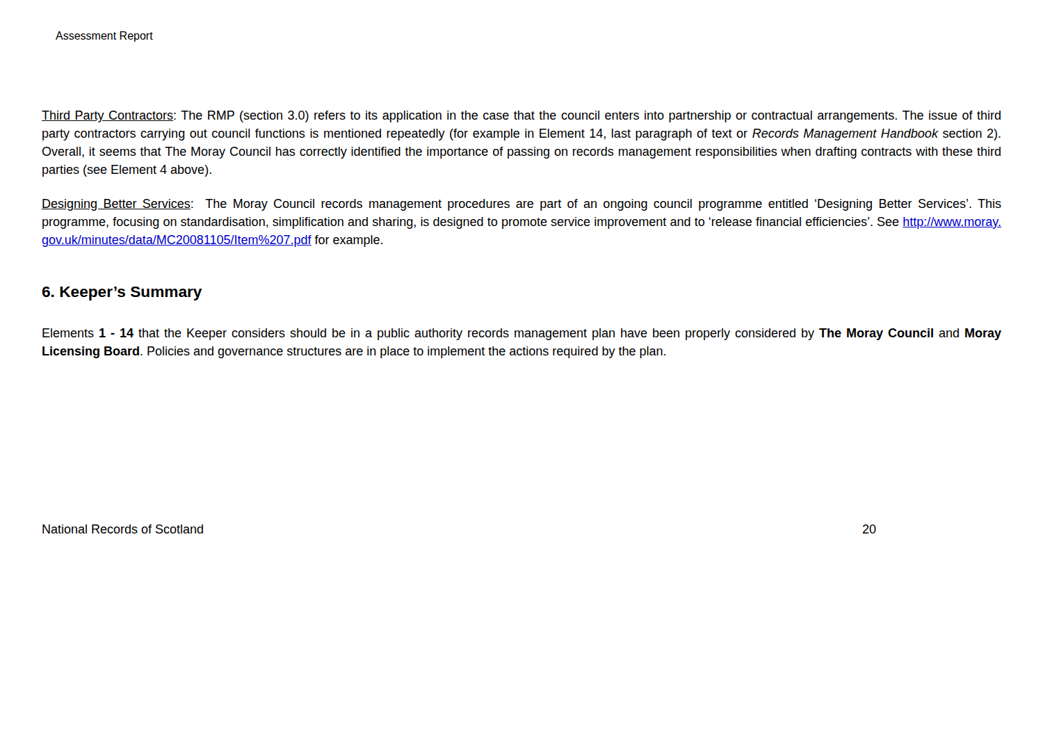Assessment Report
Third Party Contractors: The RMP (section 3.0) refers to its application in the case that the council enters into partnership or contractual arrangements. The issue of third party contractors carrying out council functions is mentioned repeatedly (for example in Element 14, last paragraph of text or Records Management Handbook section 2). Overall, it seems that The Moray Council has correctly identified the importance of passing on records management responsibilities when drafting contracts with these third parties (see Element 4 above).
Designing Better Services: The Moray Council records management procedures are part of an ongoing council programme entitled ‘Designing Better Services’. This programme, focusing on standardisation, simplification and sharing, is designed to promote service improvement and to ‘release financial efficiencies’. See http://www.moray.gov.uk/minutes/data/MC20081105/Item%207.pdf for example.
6. Keeper’s Summary
Elements 1 - 14 that the Keeper considers should be in a public authority records management plan have been properly considered by The Moray Council and Moray Licensing Board. Policies and governance structures are in place to implement the actions required by the plan.
National Records of Scotland 20